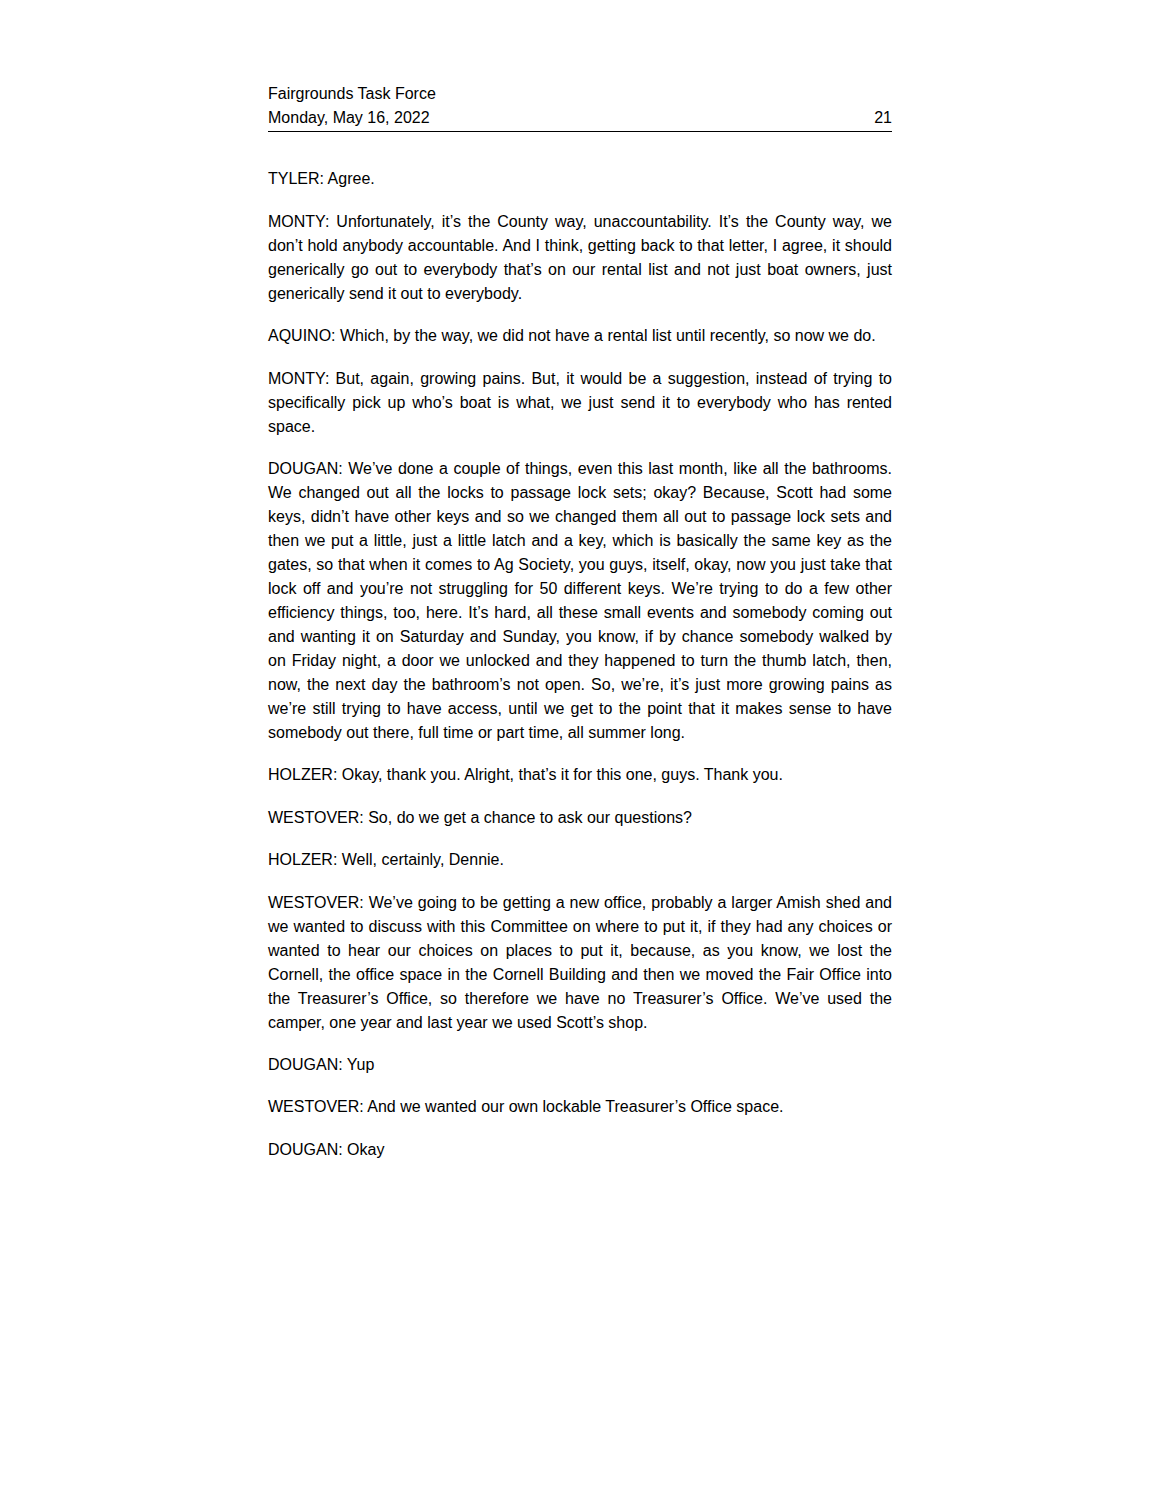Fairgrounds Task Force
Monday, May 16, 2022
21
TYLER: Agree.
MONTY: Unfortunately, it’s the County way, unaccountability. It’s the County way, we don’t hold anybody accountable. And I think, getting back to that letter, I agree, it should generically go out to everybody that’s on our rental list and not just boat owners, just generically send it out to everybody.
AQUINO: Which, by the way, we did not have a rental list until recently, so now we do.
MONTY: But, again, growing pains. But, it would be a suggestion, instead of trying to specifically pick up who’s boat is what, we just send it to everybody who has rented space.
DOUGAN: We’ve done a couple of things, even this last month, like all the bathrooms. We changed out all the locks to passage lock sets; okay? Because, Scott had some keys, didn’t have other keys and so we changed them all out to passage lock sets and then we put a little, just a little latch and a key, which is basically the same key as the gates, so that when it comes to Ag Society, you guys, itself, okay, now you just take that lock off and you’re not struggling for 50 different keys. We’re trying to do a few other efficiency things, too, here. It’s hard, all these small events and somebody coming out and wanting it on Saturday and Sunday, you know, if by chance somebody walked by on Friday night, a door we unlocked and they happened to turn the thumb latch, then, now, the next day the bathroom’s not open. So, we’re, it’s just more growing pains as we’re still trying to have access, until we get to the point that it makes sense to have somebody out there, full time or part time, all summer long.
HOLZER: Okay, thank you. Alright, that’s it for this one, guys. Thank you.
WESTOVER: So, do we get a chance to ask our questions?
HOLZER: Well, certainly, Dennie.
WESTOVER: We’ve going to be getting a new office, probably a larger Amish shed and we wanted to discuss with this Committee on where to put it, if they had any choices or wanted to hear our choices on places to put it, because, as you know, we lost the Cornell, the office space in the Cornell Building and then we moved the Fair Office into the Treasurer’s Office, so therefore we have no Treasurer’s Office. We’ve used the camper, one year and last year we used Scott’s shop.
DOUGAN: Yup
WESTOVER: And we wanted our own lockable Treasurer’s Office space.
DOUGAN: Okay